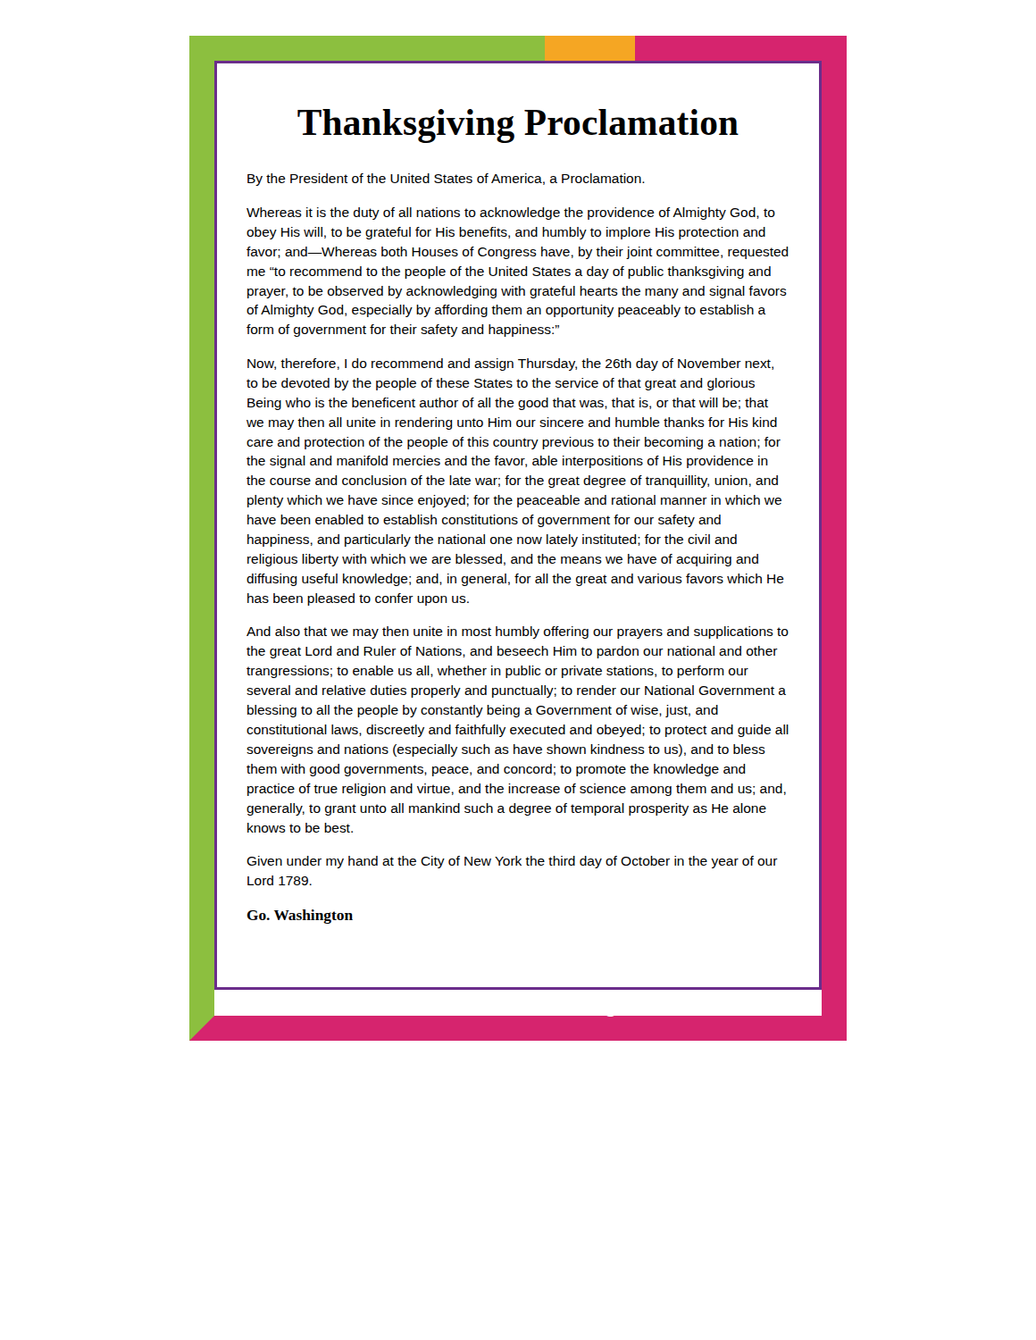Thanksgiving Proclamation
By the President of the United States of America, a Proclamation.
Whereas it is the duty of all nations to acknowledge the providence of Almighty God, to obey His will, to be grateful for His benefits, and humbly to implore His protection and favor; and—Whereas both Houses of Congress have, by their joint committee, requested me “to recommend to the people of the United States a day of public thanksgiving and prayer, to be observed by acknowledging with grateful hearts the many and signal favors of Almighty God, especially by affording them an opportunity peaceably to establish a form of government for their safety and happiness:”
Now, therefore, I do recommend and assign Thursday, the 26th day of November next, to be devoted by the people of these States to the service of that great and glorious Being who is the beneficent author of all the good that was, that is, or that will be; that we may then all unite in rendering unto Him our sincere and humble thanks for His kind care and protection of the people of this country previous to their becoming a nation; for the signal and manifold mercies and the favor, able interpositions of His providence in the course and conclusion of the late war; for the great degree of tranquillity, union, and plenty which we have since enjoyed; for the peaceable and rational manner in which we have been enabled to establish constitutions of government for our safety and happiness, and particularly the national one now lately instituted; for the civil and religious liberty with which we are blessed, and the means we have of acquiring and diffusing useful knowledge; and, in general, for all the great and various favors which He has been pleased to confer upon us.
And also that we may then unite in most humbly offering our prayers and supplications to the great Lord and Ruler of Nations, and beseech Him to pardon our national and other trangressions; to enable us all, whether in public or private stations, to perform our several and relative duties properly and punctually; to render our National Government a blessing to all the people by constantly being a Government of wise, just, and constitutional laws, discreetly and faithfully executed and obeyed; to protect and guide all sovereigns and nations (especially such as have shown kindness to us), and to bless them with good governments, peace, and concord; to promote the knowledge and practice of true religion and virtue, and the increase of science among them and us; and, generally, to grant unto all mankind such a degree of temporal prosperity as He alone knows to be best.
Given under my hand at the City of New York the third day of October in the year of our Lord 1789.
Go. Washington
The Mean Mom’s Guide to Raising Great Kids